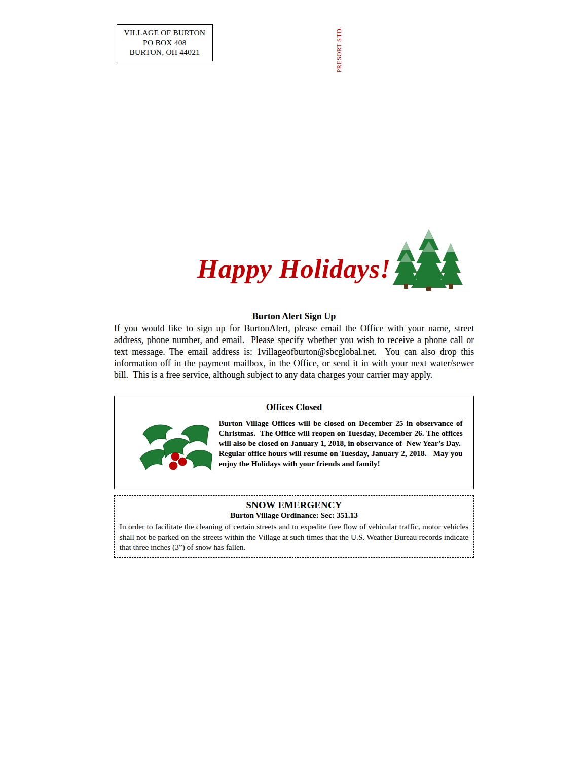Village of Burton
PO Box 408
Burton, OH 44021
PRESORT STD.
Happy Holidays!
Burton Alert Sign Up
If you would like to sign up for BurtonAlert, please email the Office with your name, street address, phone number, and email. Please specify whether you wish to receive a phone call or text message. The email address is: 1villageofburton@sbcglobal.net. You can also drop this information off in the payment mailbox, in the Office, or send it in with your next water/sewer bill. This is a free service, although subject to any data charges your carrier may apply.
Offices Closed
Burton Village Offices will be closed on December 25 in observance of Christmas. The Office will reopen on Tuesday, December 26. The offices will also be closed on January 1, 2018, in observance of New Year’s Day. Regular office hours will resume on Tuesday, January 2, 2018. May you enjoy the Holidays with your friends and family!
SNOW EMERGENCY
Burton Village Ordinance: Sec: 351.13
In order to facilitate the cleaning of certain streets and to expedite free flow of vehicular traffic, motor vehicles shall not be parked on the streets within the Village at such times that the U.S. Weather Bureau records indicate that three inches (3”) of snow has fallen.